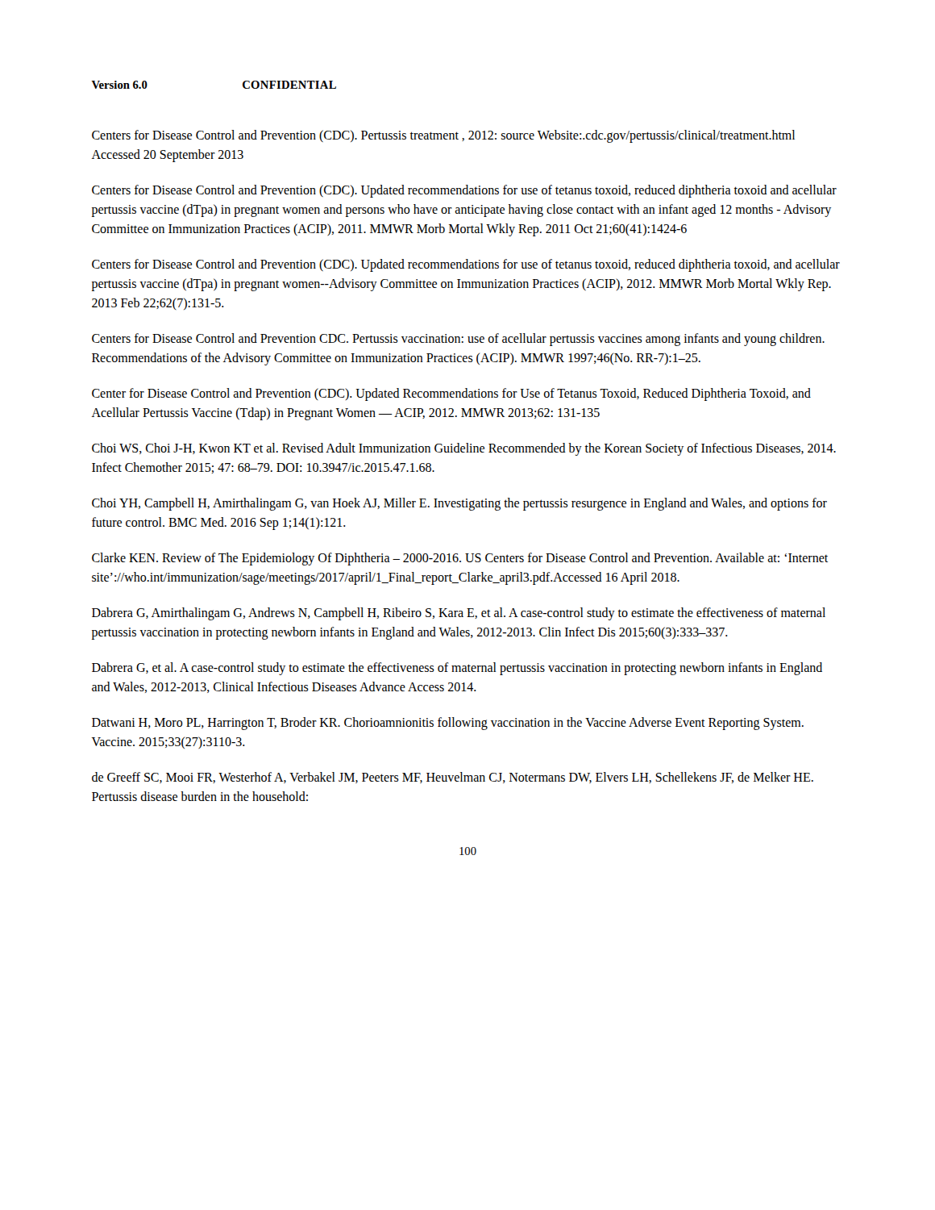Version 6.0 CONFIDENTIAL
Centers for Disease Control and Prevention (CDC). Pertussis treatment , 2012: source Website:.cdc.gov/pertussis/clinical/treatment.html Accessed 20 September 2013
Centers for Disease Control and Prevention (CDC). Updated recommendations for use of tetanus toxoid, reduced diphtheria toxoid and acellular pertussis vaccine (dTpa) in pregnant women and persons who have or anticipate having close contact with an infant aged 12 months - Advisory Committee on Immunization Practices (ACIP), 2011. MMWR Morb Mortal Wkly Rep. 2011 Oct 21;60(41):1424-6
Centers for Disease Control and Prevention (CDC). Updated recommendations for use of tetanus toxoid, reduced diphtheria toxoid, and acellular pertussis vaccine (dTpa) in pregnant women--Advisory Committee on Immunization Practices (ACIP), 2012. MMWR Morb Mortal Wkly Rep. 2013 Feb 22;62(7):131-5.
Centers for Disease Control and Prevention CDC. Pertussis vaccination: use of acellular pertussis vaccines among infants and young children. Recommendations of the Advisory Committee on Immunization Practices (ACIP). MMWR 1997;46(No. RR-7):1–25.
Center for Disease Control and Prevention (CDC). Updated Recommendations for Use of Tetanus Toxoid, Reduced Diphtheria Toxoid, and Acellular Pertussis Vaccine (Tdap) in Pregnant Women — ACIP, 2012. MMWR 2013;62: 131-135
Choi WS, Choi J-H, Kwon KT et al. Revised Adult Immunization Guideline Recommended by the Korean Society of Infectious Diseases, 2014. Infect Chemother 2015; 47: 68–79. DOI: 10.3947/ic.2015.47.1.68.
Choi YH, Campbell H, Amirthalingam G, van Hoek AJ, Miller E. Investigating the pertussis resurgence in England and Wales, and options for future control. BMC Med. 2016 Sep 1;14(1):121.
Clarke KEN. Review of The Epidemiology Of Diphtheria – 2000-2016. US Centers for Disease Control and Prevention. Available at: ‘Internet site’://who.int/immunization/sage/meetings/2017/april/1_Final_report_Clarke_april3.pdf.Accessed 16 April 2018.
Dabrera G, Amirthalingam G, Andrews N, Campbell H, Ribeiro S, Kara E, et al. A case-control study to estimate the effectiveness of maternal pertussis vaccination in protecting newborn infants in England and Wales, 2012-2013. Clin Infect Dis 2015;60(3):333–337.
Dabrera G, et al. A case-control study to estimate the effectiveness of maternal pertussis vaccination in protecting newborn infants in England and Wales, 2012-2013, Clinical Infectious Diseases Advance Access 2014.
Datwani H, Moro PL, Harrington T, Broder KR. Chorioamnionitis following vaccination in the Vaccine Adverse Event Reporting System. Vaccine. 2015;33(27):3110-3.
de Greeff SC, Mooi FR, Westerhof A, Verbakel JM, Peeters MF, Heuvelman CJ, Notermans DW, Elvers LH, Schellekens JF, de Melker HE. Pertussis disease burden in the household:
100